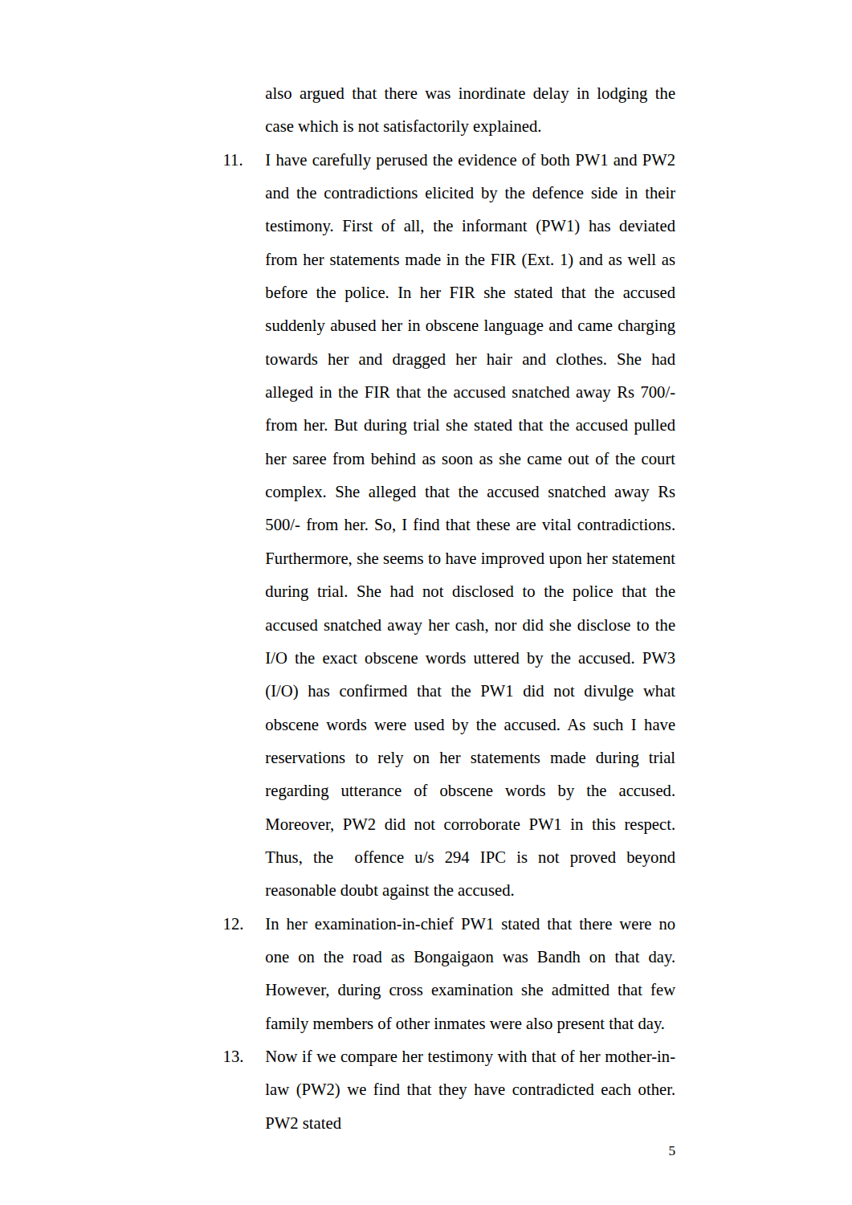also argued that there was inordinate delay in lodging the case which is not satisfactorily explained.
11. I have carefully perused the evidence of both PW1 and PW2 and the contradictions elicited by the defence side in their testimony. First of all, the informant (PW1) has deviated from her statements made in the FIR (Ext. 1) and as well as before the police. In her FIR she stated that the accused suddenly abused her in obscene language and came charging towards her and dragged her hair and clothes. She had alleged in the FIR that the accused snatched away Rs 700/- from her. But during trial she stated that the accused pulled her saree from behind as soon as she came out of the court complex. She alleged that the accused snatched away Rs 500/- from her. So, I find that these are vital contradictions. Furthermore, she seems to have improved upon her statement during trial. She had not disclosed to the police that the accused snatched away her cash, nor did she disclose to the I/O the exact obscene words uttered by the accused. PW3 (I/O) has confirmed that the PW1 did not divulge what obscene words were used by the accused. As such I have reservations to rely on her statements made during trial regarding utterance of obscene words by the accused. Moreover, PW2 did not corroborate PW1 in this respect. Thus, the offence u/s 294 IPC is not proved beyond reasonable doubt against the accused.
12. In her examination-in-chief PW1 stated that there were no one on the road as Bongaigaon was Bandh on that day. However, during cross examination she admitted that few family members of other inmates were also present that day.
13. Now if we compare her testimony with that of her mother-in-law (PW2) we find that they have contradicted each other. PW2 stated
5